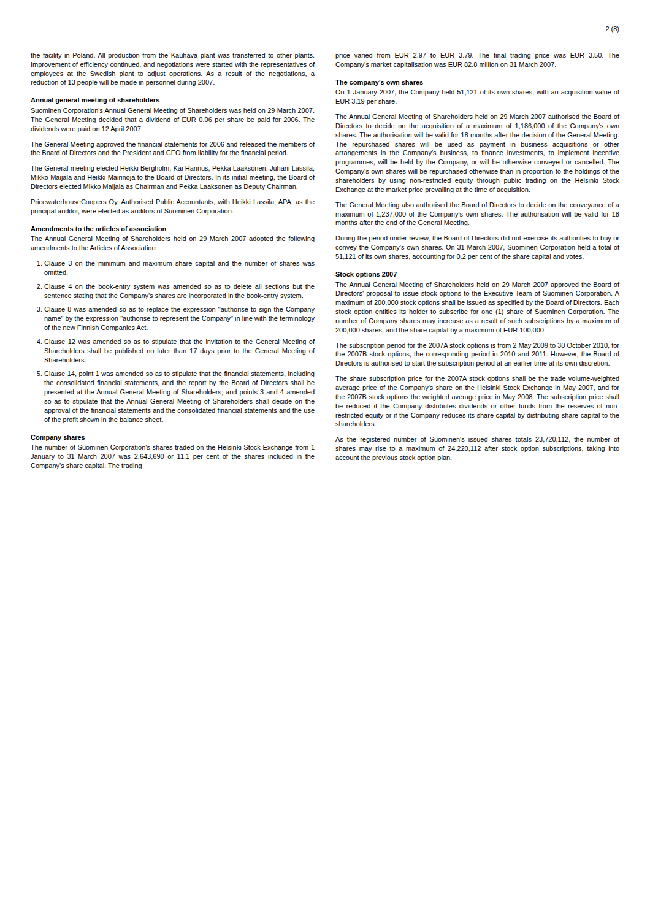2 (8)
the facility in Poland. All production from the Kauhava plant was transferred to other plants. Improvement of efficiency continued, and negotiations were started with the representatives of employees at the Swedish plant to adjust operations. As a result of the negotiations, a reduction of 13 people will be made in personnel during 2007.
Annual general meeting of shareholders
Suominen Corporation's Annual General Meeting of Shareholders was held on 29 March 2007. The General Meeting decided that a dividend of EUR 0.06 per share be paid for 2006. The dividends were paid on 12 April 2007.
The General Meeting approved the financial statements for 2006 and released the members of the Board of Directors and the President and CEO from liability for the financial period.
The General meeting elected Heikki Bergholm, Kai Hannus, Pekka Laaksonen, Juhani Lassila, Mikko Maijala and Heikki Mairinoja to the Board of Directors. In its initial meeting, the Board of Directors elected Mikko Maijala as Chairman and Pekka Laaksonen as Deputy Chairman.
PricewaterhouseCoopers Oy, Authorised Public Accountants, with Heikki Lassila, APA, as the principal auditor, were elected as auditors of Suominen Corporation.
Amendments to the articles of association
The Annual General Meeting of Shareholders held on 29 March 2007 adopted the following amendments to the Articles of Association:
Clause 3 on the minimum and maximum share capital and the number of shares was omitted.
Clause 4 on the book-entry system was amended so as to delete all sections but the sentence stating that the Company's shares are incorporated in the book-entry system.
Clause 8 was amended so as to replace the expression "authorise to sign the Company name" by the expression "authorise to represent the Company" in line with the terminology of the new Finnish Companies Act.
Clause 12 was amended so as to stipulate that the invitation to the General Meeting of Shareholders shall be published no later than 17 days prior to the General Meeting of Shareholders.
Clause 14, point 1 was amended so as to stipulate that the financial statements, including the consolidated financial statements, and the report by the Board of Directors shall be presented at the Annual General Meeting of Shareholders; and points 3 and 4 amended so as to stipulate that the Annual General Meeting of Shareholders shall decide on the approval of the financial statements and the consolidated financial statements and the use of the profit shown in the balance sheet.
Company shares
The number of Suominen Corporation's shares traded on the Helsinki Stock Exchange from 1 January to 31 March 2007 was 2,643,690 or 11.1 per cent of the shares included in the Company's share capital. The trading
price varied from EUR 2.97 to EUR 3.79. The final trading price was EUR 3.50. The Company's market capitalisation was EUR 82.8 million on 31 March 2007.
The company's own shares
On 1 January 2007, the Company held 51,121 of its own shares, with an acquisition value of EUR 3.19 per share.
The Annual General Meeting of Shareholders held on 29 March 2007 authorised the Board of Directors to decide on the acquisition of a maximum of 1,186,000 of the Company's own shares. The authorisation will be valid for 18 months after the decision of the General Meeting. The repurchased shares will be used as payment in business acquisitions or other arrangements in the Company's business, to finance investments, to implement incentive programmes, will be held by the Company, or will be otherwise conveyed or cancelled. The Company's own shares will be repurchased otherwise than in proportion to the holdings of the shareholders by using non-restricted equity through public trading on the Helsinki Stock Exchange at the market price prevailing at the time of acquisition.
The General Meeting also authorised the Board of Directors to decide on the conveyance of a maximum of 1,237,000 of the Company's own shares. The authorisation will be valid for 18 months after the end of the General Meeting.
During the period under review, the Board of Directors did not exercise its authorities to buy or convey the Company's own shares. On 31 March 2007, Suominen Corporation held a total of 51,121 of its own shares, accounting for 0.2 per cent of the share capital and votes.
Stock options 2007
The Annual General Meeting of Shareholders held on 29 March 2007 approved the Board of Directors' proposal to issue stock options to the Executive Team of Suominen Corporation. A maximum of 200,000 stock options shall be issued as specified by the Board of Directors. Each stock option entitles its holder to subscribe for one (1) share of Suominen Corporation. The number of Company shares may increase as a result of such subscriptions by a maximum of 200,000 shares, and the share capital by a maximum of EUR 100,000.
The subscription period for the 2007A stock options is from 2 May 2009 to 30 October 2010, for the 2007B stock options, the corresponding period in 2010 and 2011. However, the Board of Directors is authorised to start the subscription period at an earlier time at its own discretion.
The share subscription price for the 2007A stock options shall be the trade volume-weighted average price of the Company's share on the Helsinki Stock Exchange in May 2007, and for the 2007B stock options the weighted average price in May 2008. The subscription price shall be reduced if the Company distributes dividends or other funds from the reserves of non-restricted equity or if the Company reduces its share capital by distributing share capital to the shareholders.
As the registered number of Suominen's issued shares totals 23,720,112, the number of shares may rise to a maximum of 24,220,112 after stock option subscriptions, taking into account the previous stock option plan.